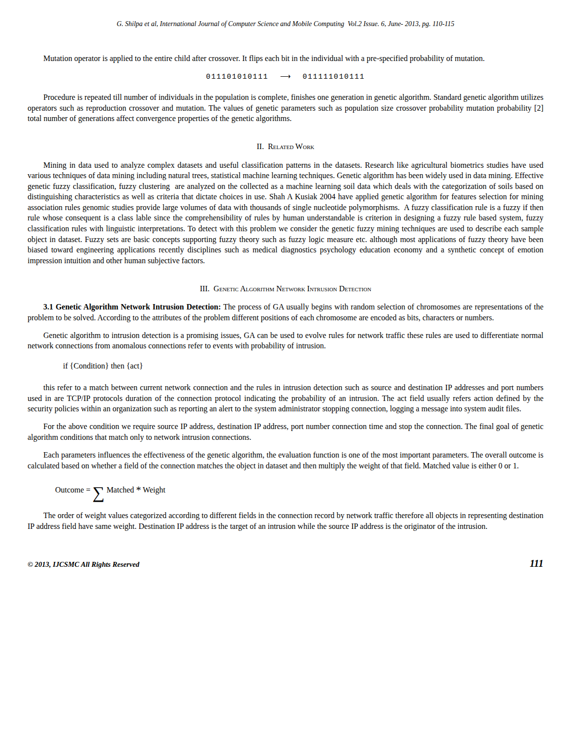G. Shilpa et al, International Journal of Computer Science and Mobile Computing Vol.2 Issue. 6, June- 2013, pg. 110-115
Mutation operator is applied to the entire child after crossover. It flips each bit in the individual with a pre-specified probability of mutation.
011101010111 ⟶ 011111010111
Procedure is repeated till number of individuals in the population is complete, finishes one generation in genetic algorithm. Standard genetic algorithm utilizes operators such as reproduction crossover and mutation. The values of genetic parameters such as population size crossover probability mutation probability [2] total number of generations affect convergence properties of the genetic algorithms.
II. Related Work
Mining in data used to analyze complex datasets and useful classification patterns in the datasets. Research like agricultural biometrics studies have used various techniques of data mining including natural trees, statistical machine learning techniques. Genetic algorithm has been widely used in data mining. Effective genetic fuzzy classification, fuzzy clustering are analyzed on the collected as a machine learning soil data which deals with the categorization of soils based on distinguishing characteristics as well as criteria that dictate choices in use. Shah A Kusiak 2004 have applied genetic algorithm for features selection for mining association rules genomic studies provide large volumes of data with thousands of single nucleotide polymorphisms. A fuzzy classification rule is a fuzzy if then rule whose consequent is a class lable since the comprehensibility of rules by human understandable is criterion in designing a fuzzy rule based system, fuzzy classification rules with linguistic interpretations. To detect with this problem we consider the genetic fuzzy mining techniques are used to describe each sample object in dataset. Fuzzy sets are basic concepts supporting fuzzy theory such as fuzzy logic measure etc. although most applications of fuzzy theory have been biased toward engineering applications recently disciplines such as medical diagnostics psychology education economy and a synthetic concept of emotion impression intuition and other human subjective factors.
III. Genetic Algorithm Network Intrusion Detection
3.1 Genetic Algorithm Network Intrusion Detection: The process of GA usually begins with random selection of chromosomes are representations of the problem to be solved. According to the attributes of the problem different positions of each chromosome are encoded as bits, characters or numbers.
Genetic algorithm to intrusion detection is a promising issues, GA can be used to evolve rules for network traffic these rules are used to differentiate normal network connections from anomalous connections refer to events with probability of intrusion.
if {Condition} then {act}
this refer to a match between current network connection and the rules in intrusion detection such as source and destination IP addresses and port numbers used in are TCP/IP protocols duration of the connection protocol indicating the probability of an intrusion. The act field usually refers action defined by the security policies within an organization such as reporting an alert to the system administrator stopping connection, logging a message into system audit files.
For the above condition we require source IP address, destination IP address, port number connection time and stop the connection. The final goal of genetic algorithm conditions that match only to network intrusion connections.
Each parameters influences the effectiveness of the genetic algorithm, the evaluation function is one of the most important parameters. The overall outcome is calculated based on whether a field of the connection matches the object in dataset and then multiply the weight of that field. Matched value is either 0 or 1.
Outcome = ∑ Matched * Weight
The order of weight values categorized according to different fields in the connection record by network traffic therefore all objects in representing destination IP address field have same weight. Destination IP address is the target of an intrusion while the source IP address is the originator of the intrusion.
© 2013, IJCSMC All Rights Reserved 111